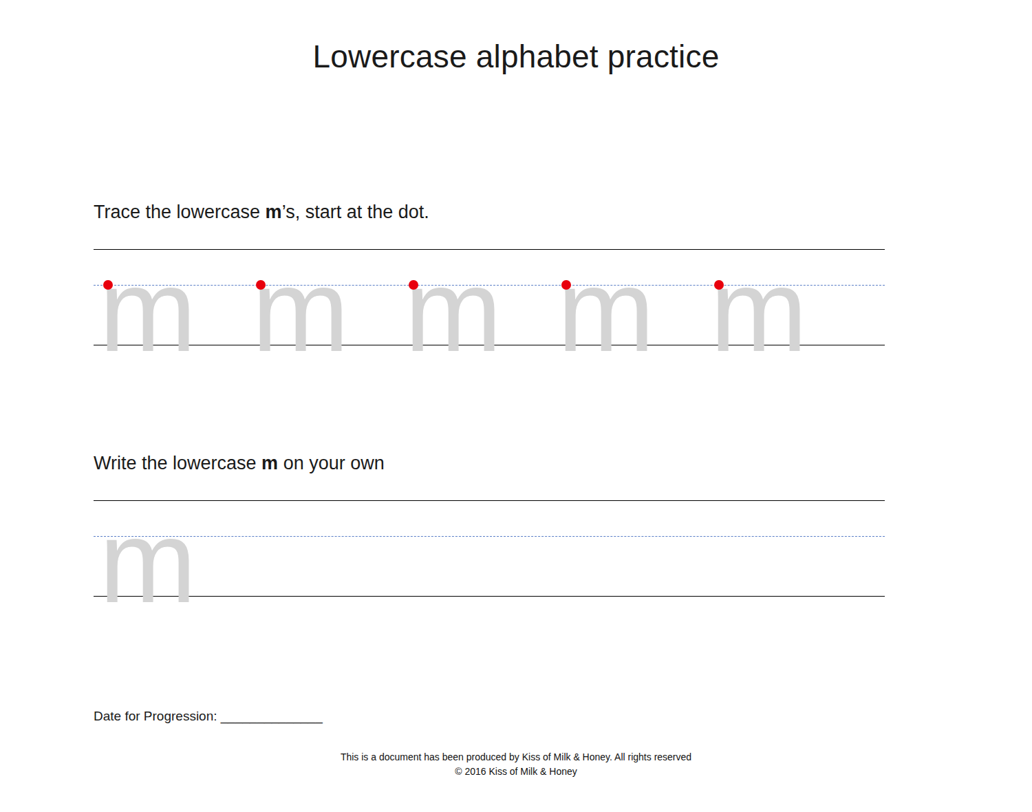Lowercase alphabet practice
Trace the lowercase m’s, start at the dot.
m m m m m
Write the lowercase m on your own
m
Date for Progression: ______________
This is a document has been produced by Kiss of Milk & Honey. All rights reserved
© 2016 Kiss of Milk & Honey